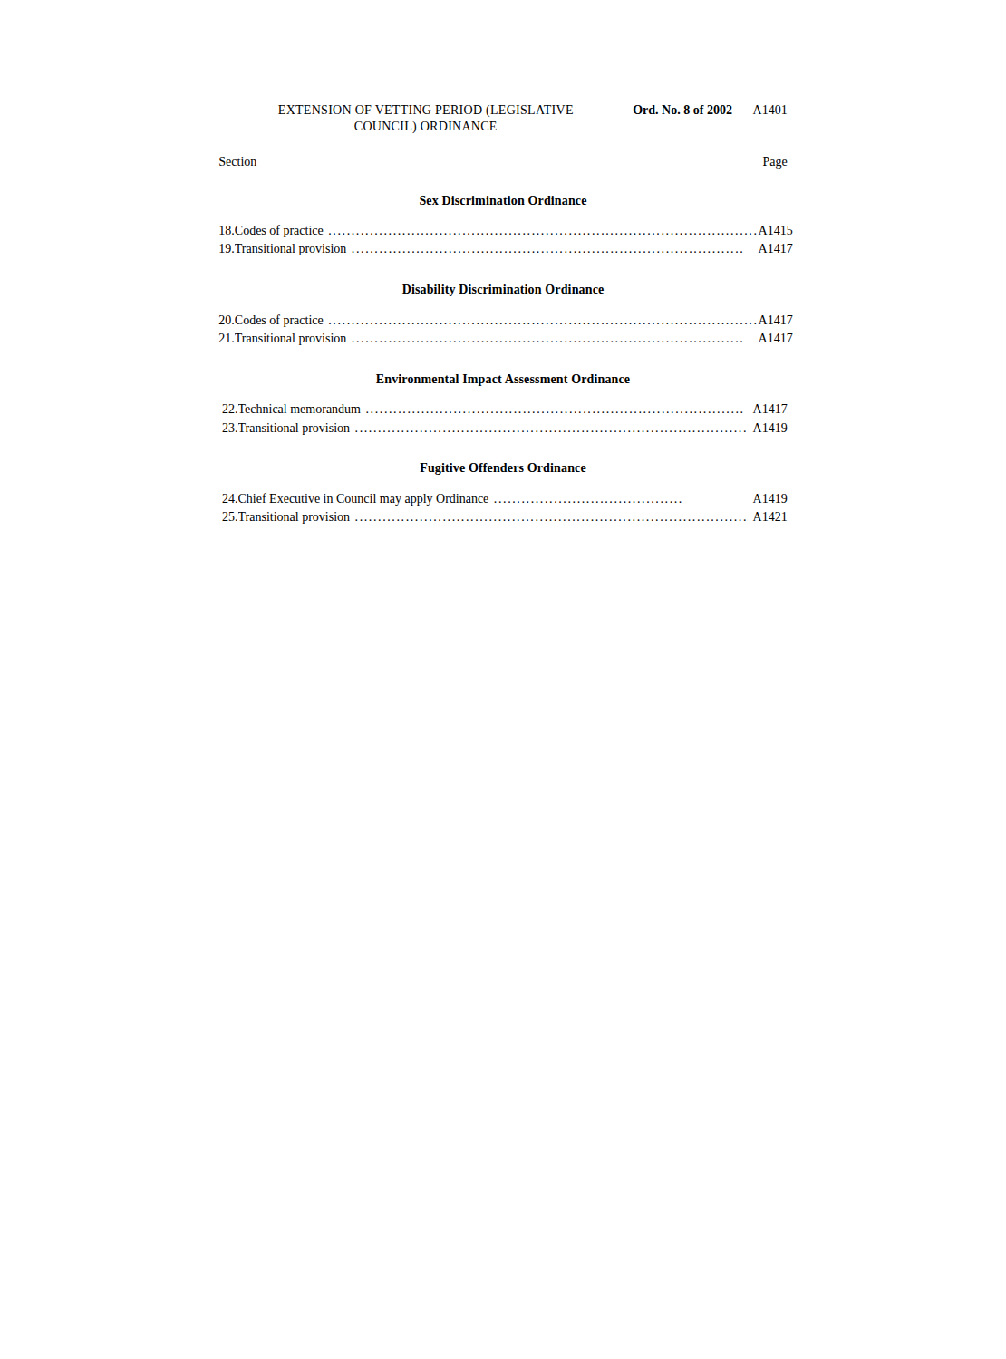EXTENSION OF VETTING PERIOD (LEGISLATIVE COUNCIL) ORDINANCE
Ord. No. 8 of 2002
A1401
Section
Page
Sex Discrimination Ordinance
| 18. | Codes of practice ............................................................................................. | A1415 |
| 19. | Transitional provision ..................................................................................... | A1417 |
Disability Discrimination Ordinance
| 20. | Codes of practice ............................................................................................. | A1417 |
| 21. | Transitional provision ..................................................................................... | A1417 |
Environmental Impact Assessment Ordinance
| 22. | Technical memorandum .................................................................................. | A1417 |
| 23. | Transitional provision ..................................................................................... | A1419 |
Fugitive Offenders Ordinance
| 24. | Chief Executive in Council may apply Ordinance ......................................... | A1419 |
| 25. | Transitional provision ..................................................................................... | A1421 |